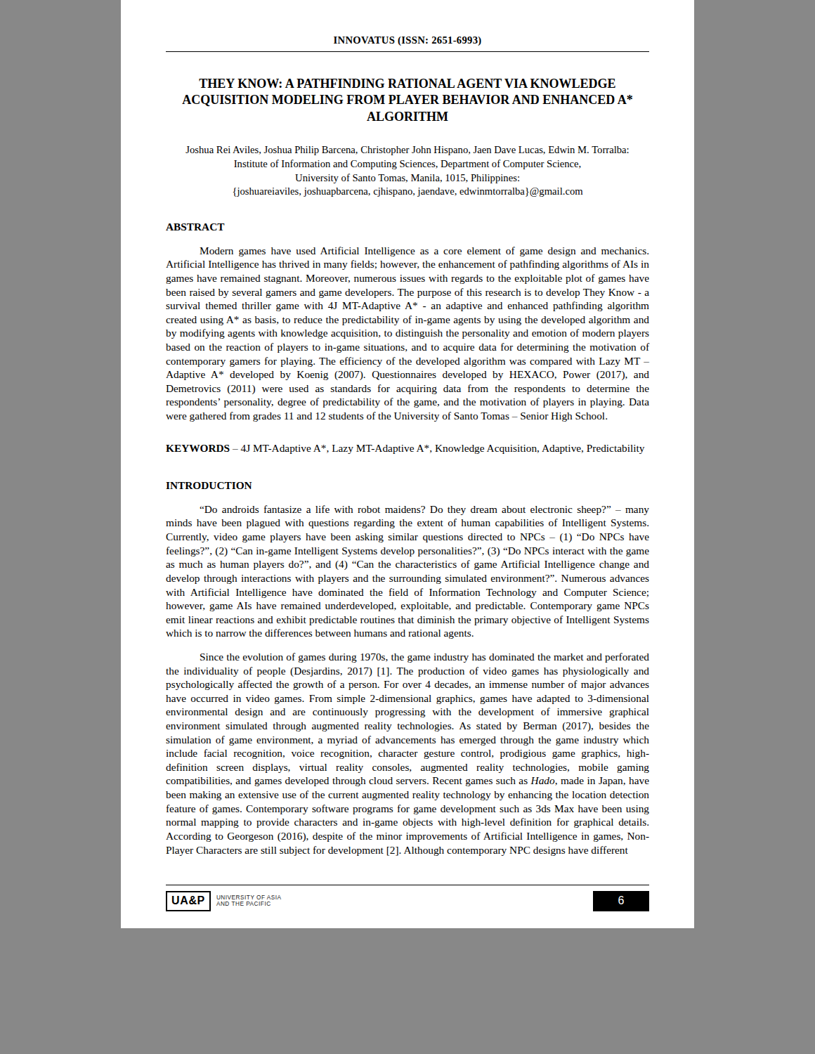INNOVATUS (ISSN: 2651-6993)
They Know: A Pathfinding Rational Agent via Knowledge Acquisition Modeling from Player Behavior and Enhanced A* Algorithm
Joshua Rei Aviles, Joshua Philip Barcena, Christopher John Hispano, Jaen Dave Lucas, Edwin M. Torralba:
Institute of Information and Computing Sciences, Department of Computer Science,
University of Santo Tomas, Manila, 1015, Philippines:
{joshuareiaviles, joshuapbarcena, cjhispano, jaendave, edwinmtorralba}@gmail.com
Abstract
Modern games have used Artificial Intelligence as a core element of game design and mechanics. Artificial Intelligence has thrived in many fields; however, the enhancement of pathfinding algorithms of AIs in games have remained stagnant. Moreover, numerous issues with regards to the exploitable plot of games have been raised by several gamers and game developers. The purpose of this research is to develop They Know - a survival themed thriller game with 4J MT-Adaptive A* - an adaptive and enhanced pathfinding algorithm created using A* as basis, to reduce the predictability of in-game agents by using the developed algorithm and by modifying agents with knowledge acquisition, to distinguish the personality and emotion of modern players based on the reaction of players to in-game situations, and to acquire data for determining the motivation of contemporary gamers for playing. The efficiency of the developed algorithm was compared with Lazy MT – Adaptive A* developed by Koenig (2007). Questionnaires developed by HEXACO, Power (2017), and Demetrovics (2011) were used as standards for acquiring data from the respondents to determine the respondents’ personality, degree of predictability of the game, and the motivation of players in playing. Data were gathered from grades 11 and 12 students of the University of Santo Tomas – Senior High School.
KEYWORDS – 4J MT-Adaptive A*, Lazy MT-Adaptive A*, Knowledge Acquisition, Adaptive, Predictability
Introduction
“Do androids fantasize a life with robot maidens? Do they dream about electronic sheep?” – many minds have been plagued with questions regarding the extent of human capabilities of Intelligent Systems. Currently, video game players have been asking similar questions directed to NPCs – (1) “Do NPCs have feelings?”, (2) “Can in-game Intelligent Systems develop personalities?”, (3) “Do NPCs interact with the game as much as human players do?”, and (4) “Can the characteristics of game Artificial Intelligence change and develop through interactions with players and the surrounding simulated environment?”. Numerous advances with Artificial Intelligence have dominated the field of Information Technology and Computer Science; however, game AIs have remained underdeveloped, exploitable, and predictable. Contemporary game NPCs emit linear reactions and exhibit predictable routines that diminish the primary objective of Intelligent Systems which is to narrow the differences between humans and rational agents.
Since the evolution of games during 1970s, the game industry has dominated the market and perforated the individuality of people (Desjardins, 2017) [1]. The production of video games has physiologically and psychologically affected the growth of a person. For over 4 decades, an immense number of major advances have occurred in video games. From simple 2-dimensional graphics, games have adapted to 3-dimensional environmental design and are continuously progressing with the development of immersive graphical environment simulated through augmented reality technologies. As stated by Berman (2017), besides the simulation of game environment, a myriad of advancements has emerged through the game industry which include facial recognition, voice recognition, character gesture control, prodigious game graphics, high-definition screen displays, virtual reality consoles, augmented reality technologies, mobile gaming compatibilities, and games developed through cloud servers. Recent games such as Hado, made in Japan, have been making an extensive use of the current augmented reality technology by enhancing the location detection feature of games. Contemporary software programs for game development such as 3ds Max have been using normal mapping to provide characters and in-game objects with high-level definition for graphical details. According to Georgeson (2016), despite of the minor improvements of Artificial Intelligence in games, Non-Player Characters are still subject for development [2]. Although contemporary NPC designs have different
UA&P University of Asia
and the Pacific
6